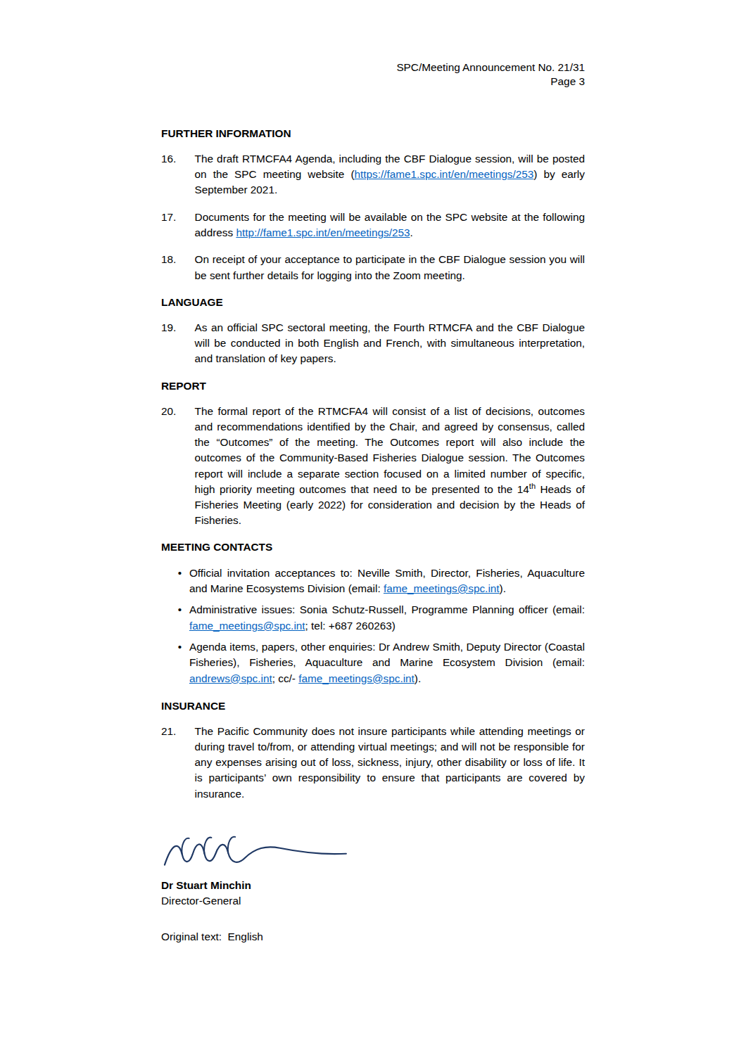SPC/Meeting Announcement No. 21/31
Page 3
Further Information
16.
The draft RTMCFA4 Agenda, including the CBF Dialogue session, will be posted on the SPC meeting website (https://fame1.spc.int/en/meetings/253) by early September 2021.
17.
Documents for the meeting will be available on the SPC website at the following address http://fame1.spc.int/en/meetings/253.
18.
On receipt of your acceptance to participate in the CBF Dialogue session you will be sent further details for logging into the Zoom meeting.
Language
19.
As an official SPC sectoral meeting, the Fourth RTMCFA and the CBF Dialogue will be conducted in both English and French, with simultaneous interpretation, and translation of key papers.
Report
20.
The formal report of the RTMCFA4 will consist of a list of decisions, outcomes and recommendations identified by the Chair, and agreed by consensus, called the “Outcomes” of the meeting. The Outcomes report will also include the outcomes of the Community-Based Fisheries Dialogue session. The Outcomes report will include a separate section focused on a limited number of specific, high priority meeting outcomes that need to be presented to the 14th Heads of Fisheries Meeting (early 2022) for consideration and decision by the Heads of Fisheries.
Meeting Contacts
Official invitation acceptances to: Neville Smith, Director, Fisheries, Aquaculture and Marine Ecosystems Division (email: fame_meetings@spc.int).
Administrative issues: Sonia Schutz-Russell, Programme Planning officer (email: fame_meetings@spc.int; tel: +687 260263)
Agenda items, papers, other enquiries: Dr Andrew Smith, Deputy Director (Coastal Fisheries), Fisheries, Aquaculture and Marine Ecosystem Division (email: andrews@spc.int; cc/- fame_meetings@spc.int).
Insurance
21.
The Pacific Community does not insure participants while attending meetings or during travel to/from, or attending virtual meetings; and will not be responsible for any expenses arising out of loss, sickness, injury, other disability or loss of life. It is participants’ own responsibility to ensure that participants are covered by insurance.
Dr Stuart Minchin
Director-General
Original text: English